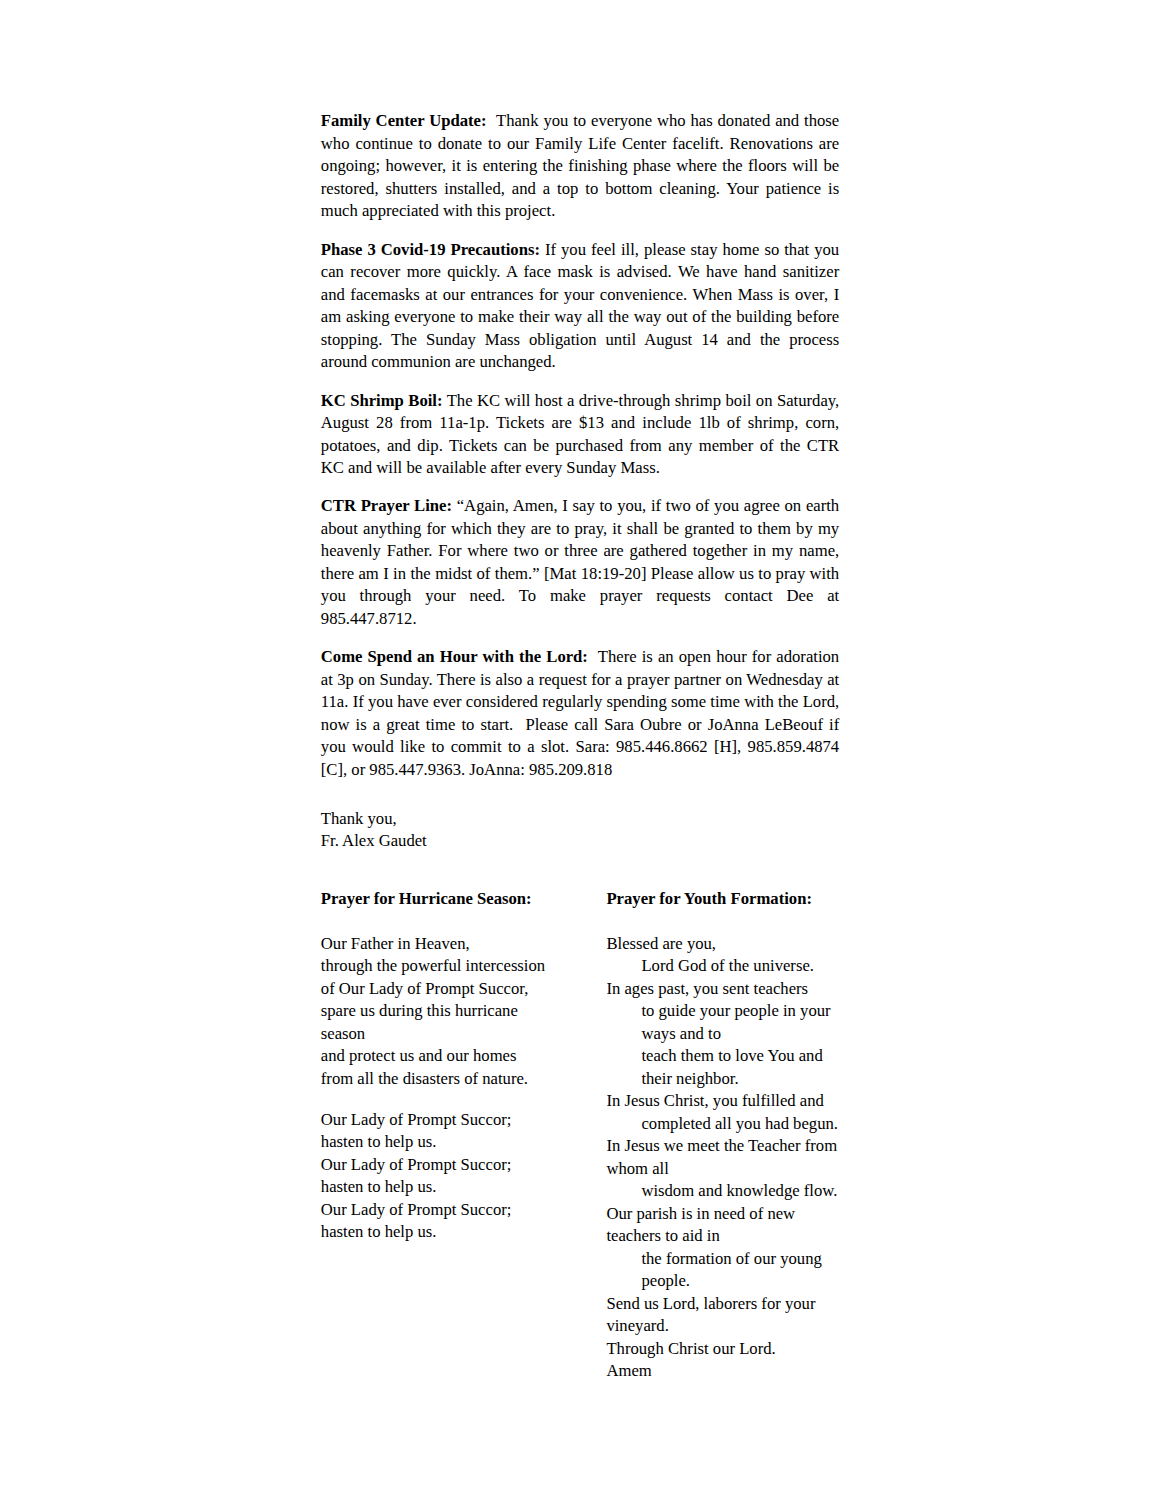Family Center Update: Thank you to everyone who has donated and those who continue to donate to our Family Life Center facelift. Renovations are ongoing; however, it is entering the finishing phase where the floors will be restored, shutters installed, and a top to bottom cleaning. Your patience is much appreciated with this project.
Phase 3 Covid-19 Precautions: If you feel ill, please stay home so that you can recover more quickly. A face mask is advised. We have hand sanitizer and facemasks at our entrances for your convenience. When Mass is over, I am asking everyone to make their way all the way out of the building before stopping. The Sunday Mass obligation until August 14 and the process around communion are unchanged.
KC Shrimp Boil: The KC will host a drive-through shrimp boil on Saturday, August 28 from 11a-1p. Tickets are $13 and include 1lb of shrimp, corn, potatoes, and dip. Tickets can be purchased from any member of the CTR KC and will be available after every Sunday Mass.
CTR Prayer Line: “Again, Amen, I say to you, if two of you agree on earth about anything for which they are to pray, it shall be granted to them by my heavenly Father. For where two or three are gathered together in my name, there am I in the midst of them.” [Mat 18:19-20] Please allow us to pray with you through your need. To make prayer requests contact Dee at 985.447.8712.
Come Spend an Hour with the Lord: There is an open hour for adoration at 3p on Sunday. There is also a request for a prayer partner on Wednesday at 11a. If you have ever considered regularly spending some time with the Lord, now is a great time to start. Please call Sara Oubre or JoAnna LeBeouf if you would like to commit to a slot. Sara: 985.446.8662 [H], 985.859.4874 [C], or 985.447.9363. JoAnna: 985.209.818
Thank you,
Fr. Alex Gaudet
Prayer for Hurricane Season:
Our Father in Heaven,
through the powerful intercession
of Our Lady of Prompt Succor,
spare us during this hurricane season
and protect us and our homes
from all the disasters of nature.
Our Lady of Prompt Succor; hasten to help us.
Our Lady of Prompt Succor; hasten to help us.
Our Lady of Prompt Succor; hasten to help us.
Prayer for Youth Formation:
Blessed are you,
Lord God of the universe. In ages past, you sent teachers
to guide your people in your ways and to teach them to love You and their neighbor. In Jesus Christ, you fulfilled and
completed all you had begun. In Jesus we meet the Teacher from whom all
wisdom and knowledge flow. Our parish is in need of new teachers to aid in
the formation of our young people. Send us Lord, laborers for your vineyard.
Through Christ our Lord.
Amem